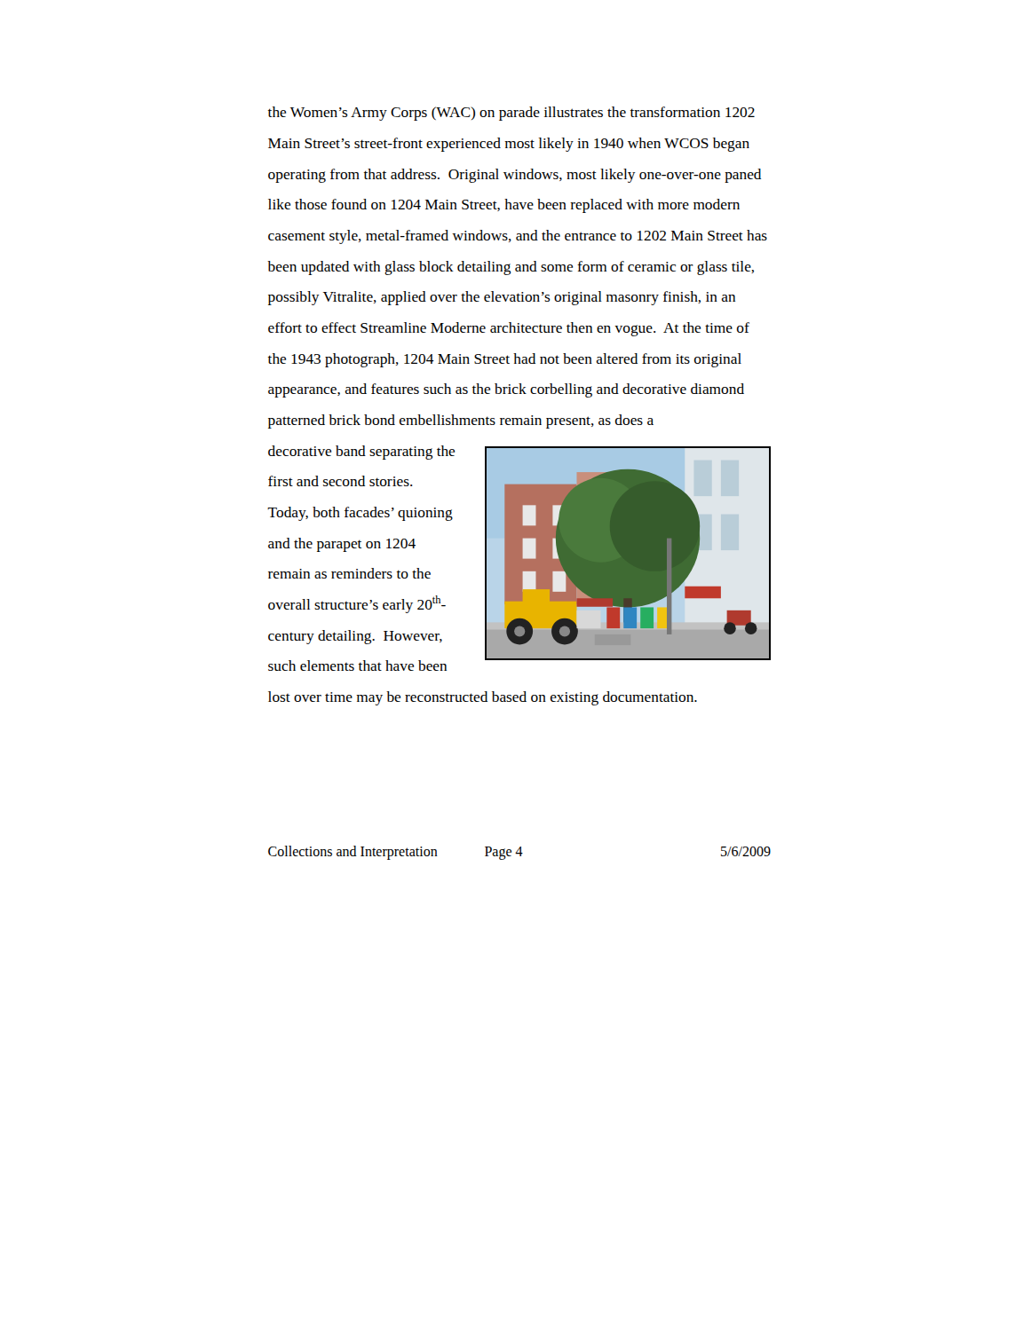the Women’s Army Corps (WAC) on parade illustrates the transformation 1202 Main Street’s street-front experienced most likely in 1940 when WCOS began operating from that address. Original windows, most likely one-over-one paned like those found on 1204 Main Street, have been replaced with more modern casement style, metal-framed windows, and the entrance to 1202 Main Street has been updated with glass block detailing and some form of ceramic or glass tile, possibly Vitralite, applied over the elevation’s original masonry finish, in an effort to effect Streamline Moderne architecture then en vogue. At the time of the 1943 photograph, 1204 Main Street had not been altered from its original appearance, and features such as the brick corbelling and decorative diamond patterned brick bond embellishments remain present, as does a
decorative band separating the first and second stories. Today, both facades’ quioning and the parapet on 1204 remain as reminders to the overall structure’s early 20th-century detailing. However, such elements that have been lost over time may be reconstructed based on existing documentation.
Collections and Interpretation
Page 4
5/6/2009